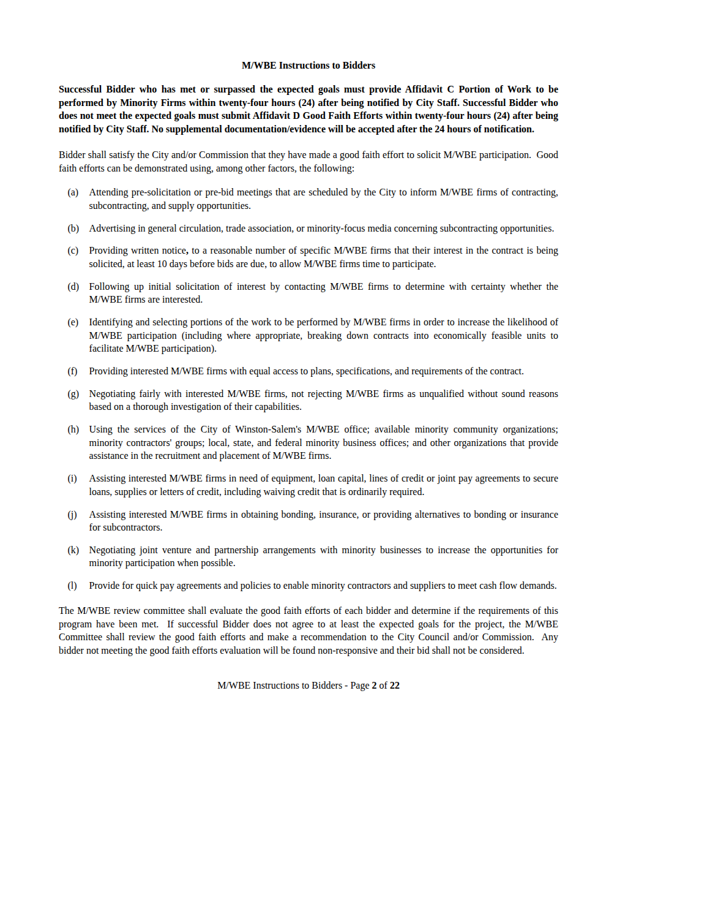M/WBE Instructions to Bidders
Successful Bidder who has met or surpassed the expected goals must provide Affidavit C Portion of Work to be performed by Minority Firms within twenty-four hours (24) after being notified by City Staff. Successful Bidder who does not meet the expected goals must submit Affidavit D Good Faith Efforts within twenty-four hours (24) after being notified by City Staff. No supplemental documentation/evidence will be accepted after the 24 hours of notification.
Bidder shall satisfy the City and/or Commission that they have made a good faith effort to solicit M/WBE participation. Good faith efforts can be demonstrated using, among other factors, the following:
(a) Attending pre-solicitation or pre-bid meetings that are scheduled by the City to inform M/WBE firms of contracting, subcontracting, and supply opportunities.
(b) Advertising in general circulation, trade association, or minority-focus media concerning subcontracting opportunities.
(c) Providing written notice, to a reasonable number of specific M/WBE firms that their interest in the contract is being solicited, at least 10 days before bids are due, to allow M/WBE firms time to participate.
(d) Following up initial solicitation of interest by contacting M/WBE firms to determine with certainty whether the M/WBE firms are interested.
(e) Identifying and selecting portions of the work to be performed by M/WBE firms in order to increase the likelihood of M/WBE participation (including where appropriate, breaking down contracts into economically feasible units to facilitate M/WBE participation).
(f) Providing interested M/WBE firms with equal access to plans, specifications, and requirements of the contract.
(g) Negotiating fairly with interested M/WBE firms, not rejecting M/WBE firms as unqualified without sound reasons based on a thorough investigation of their capabilities.
(h) Using the services of the City of Winston-Salem's M/WBE office; available minority community organizations; minority contractors' groups; local, state, and federal minority business offices; and other organizations that provide assistance in the recruitment and placement of M/WBE firms.
(i) Assisting interested M/WBE firms in need of equipment, loan capital, lines of credit or joint pay agreements to secure loans, supplies or letters of credit, including waiving credit that is ordinarily required.
(j) Assisting interested M/WBE firms in obtaining bonding, insurance, or providing alternatives to bonding or insurance for subcontractors.
(k) Negotiating joint venture and partnership arrangements with minority businesses to increase the opportunities for minority participation when possible.
(l) Provide for quick pay agreements and policies to enable minority contractors and suppliers to meet cash flow demands.
The M/WBE review committee shall evaluate the good faith efforts of each bidder and determine if the requirements of this program have been met. If successful Bidder does not agree to at least the expected goals for the project, the M/WBE Committee shall review the good faith efforts and make a recommendation to the City Council and/or Commission. Any bidder not meeting the good faith efforts evaluation will be found non-responsive and their bid shall not be considered.
M/WBE Instructions to Bidders - Page 2 of 22